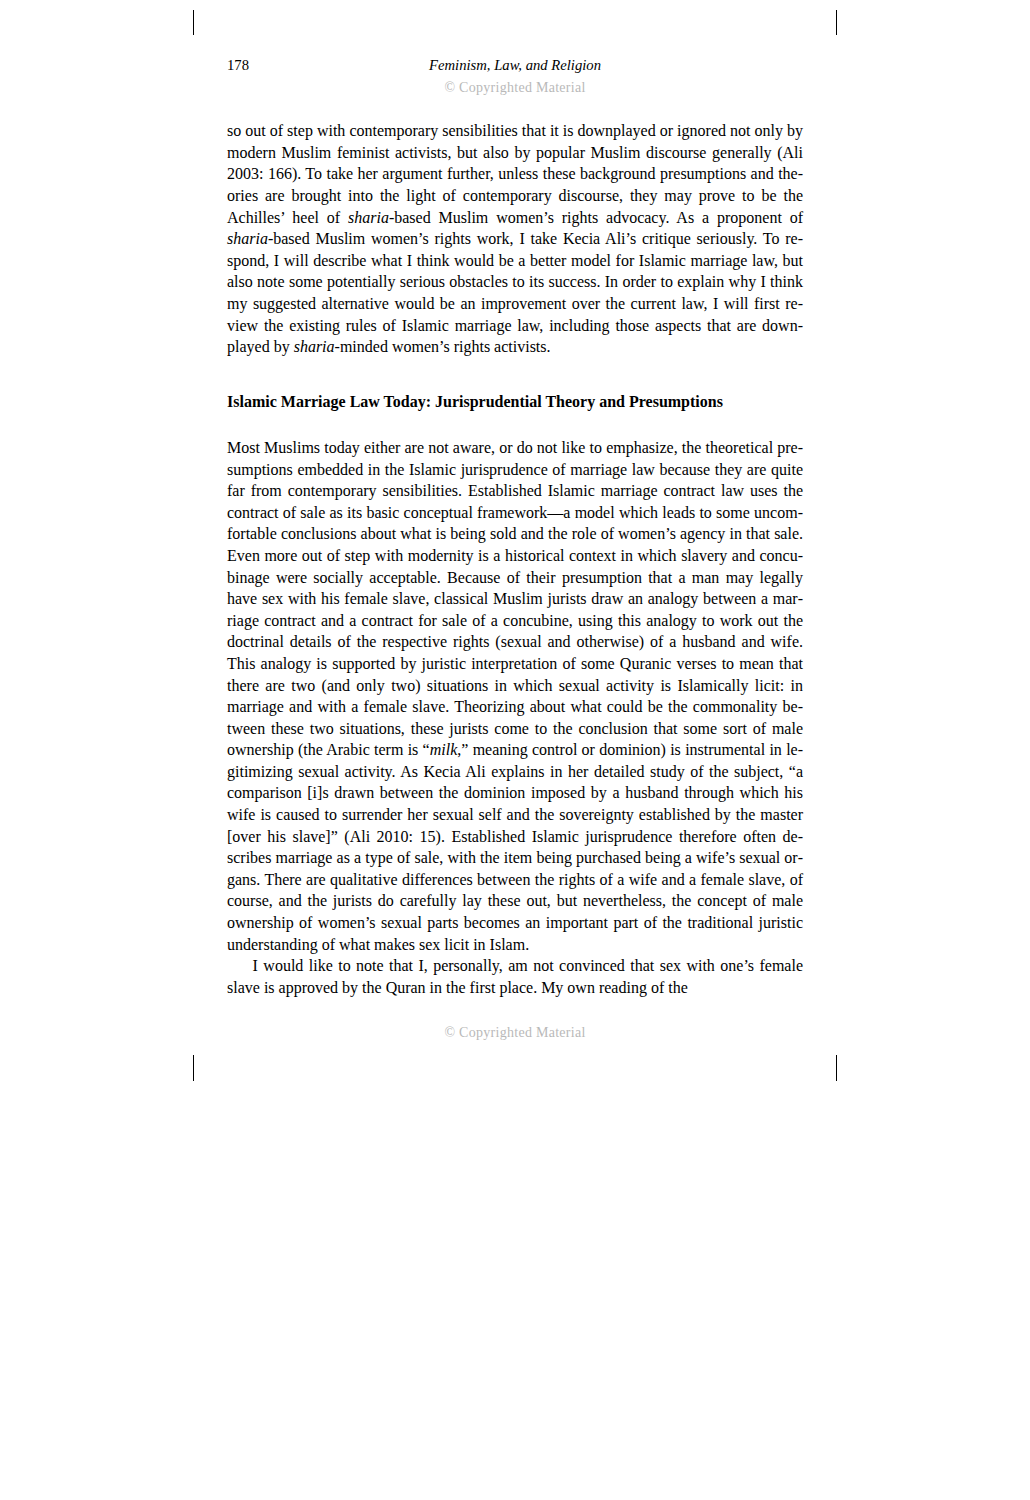178 Feminism, Law, and Religion
© Copyrighted Material
so out of step with contemporary sensibilities that it is downplayed or ignored not only by modern Muslim feminist activists, but also by popular Muslim discourse generally (Ali 2003: 166). To take her argument further, unless these background presumptions and theories are brought into the light of contemporary discourse, they may prove to be the Achilles’ heel of sharia-based Muslim women’s rights advocacy. As a proponent of sharia-based Muslim women’s rights work, I take Kecia Ali’s critique seriously. To respond, I will describe what I think would be a better model for Islamic marriage law, but also note some potentially serious obstacles to its success. In order to explain why I think my suggested alternative would be an improvement over the current law, I will first review the existing rules of Islamic marriage law, including those aspects that are downplayed by sharia-minded women’s rights activists.
Islamic Marriage Law Today: Jurisprudential Theory and Presumptions
Most Muslims today either are not aware, or do not like to emphasize, the theoretical presumptions embedded in the Islamic jurisprudence of marriage law because they are quite far from contemporary sensibilities. Established Islamic marriage contract law uses the contract of sale as its basic conceptual framework—a model which leads to some uncomfortable conclusions about what is being sold and the role of women’s agency in that sale. Even more out of step with modernity is a historical context in which slavery and concubinage were socially acceptable. Because of their presumption that a man may legally have sex with his female slave, classical Muslim jurists draw an analogy between a marriage contract and a contract for sale of a concubine, using this analogy to work out the doctrinal details of the respective rights (sexual and otherwise) of a husband and wife. This analogy is supported by juristic interpretation of some Quranic verses to mean that there are two (and only two) situations in which sexual activity is Islamically licit: in marriage and with a female slave. Theorizing about what could be the commonality between these two situations, these jurists come to the conclusion that some sort of male ownership (the Arabic term is “milk,” meaning control or dominion) is instrumental in legitimizing sexual activity. As Kecia Ali explains in her detailed study of the subject, “a comparison [i]s drawn between the dominion imposed by a husband through which his wife is caused to surrender her sexual self and the sovereignty established by the master [over his slave]” (Ali 2010: 15). Established Islamic jurisprudence therefore often describes marriage as a type of sale, with the item being purchased being a wife’s sexual organs. There are qualitative differences between the rights of a wife and a female slave, of course, and the jurists do carefully lay these out, but nevertheless, the concept of male ownership of women’s sexual parts becomes an important part of the traditional juristic understanding of what makes sex licit in Islam.
I would like to note that I, personally, am not convinced that sex with one’s female slave is approved by the Quran in the first place. My own reading of the
© Copyrighted Material